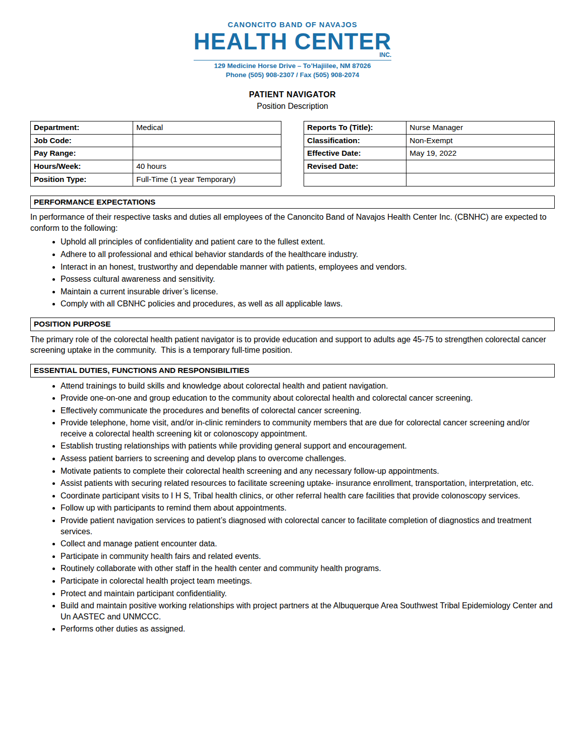CANONCITO BAND OF NAVAJOS
HEALTH CENTER
INC.
129 Medicine Horse Drive – To’Hajiilee, NM 87026
Phone (505) 908-2307 / Fax (505) 908-2074
PATIENT NAVIGATOR
Position Description
| Department: | Medical | | Reports To (Title): | Nurse Manager |
| Job Code: | | | Classification: | Non-Exempt |
| Pay Range: | | | Effective Date: | May 19, 2022 |
| Hours/Week: | 40 hours | | Revised Date: | |
| Position Type: | Full-Time (1 year Temporary) | | | |
PERFORMANCE EXPECTATIONS
In performance of their respective tasks and duties all employees of the Canoncito Band of Navajos Health Center Inc. (CBNHC) are expected to conform to the following:
Uphold all principles of confidentiality and patient care to the fullest extent.
Adhere to all professional and ethical behavior standards of the healthcare industry.
Interact in an honest, trustworthy and dependable manner with patients, employees and vendors.
Possess cultural awareness and sensitivity.
Maintain a current insurable driver’s license.
Comply with all CBNHC policies and procedures, as well as all applicable laws.
POSITION PURPOSE
The primary role of the colorectal health patient navigator is to provide education and support to adults age 45-75 to strengthen colorectal cancer screening uptake in the community. This is a temporary full-time position.
ESSENTIAL DUTIES, FUNCTIONS AND RESPONSIBILITIES
Attend trainings to build skills and knowledge about colorectal health and patient navigation.
Provide one-on-one and group education to the community about colorectal health and colorectal cancer screening.
Effectively communicate the procedures and benefits of colorectal cancer screening.
Provide telephone, home visit, and/or in-clinic reminders to community members that are due for colorectal cancer screening and/or receive a colorectal health screening kit or colonoscopy appointment.
Establish trusting relationships with patients while providing general support and encouragement.
Assess patient barriers to screening and develop plans to overcome challenges.
Motivate patients to complete their colorectal health screening and any necessary follow-up appointments.
Assist patients with securing related resources to facilitate screening uptake- insurance enrollment, transportation, interpretation, etc.
Coordinate participant visits to I H S, Tribal health clinics, or other referral health care facilities that provide colonoscopy services.
Follow up with participants to remind them about appointments.
Provide patient navigation services to patient’s diagnosed with colorectal cancer to facilitate completion of diagnostics and treatment services.
Collect and manage patient encounter data.
Participate in community health fairs and related events.
Routinely collaborate with other staff in the health center and community health programs.
Participate in colorectal health project team meetings.
Protect and maintain participant confidentiality.
Build and maintain positive working relationships with project partners at the Albuquerque Area Southwest Tribal Epidemiology Center and Un AASTEC and UNMCCC.
Performs other duties as assigned.